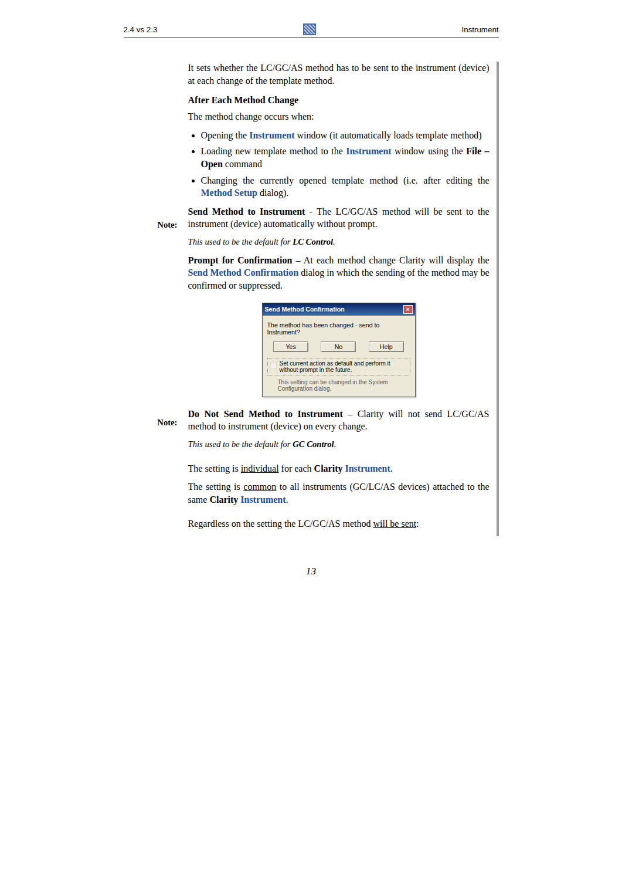2.4 vs 2.3
Instrument
Note:
Note:
It sets whether the LC/GC/AS method has to be sent to the instrument (device) at each change of the template method.
After Each Method Change
The method change occurs when:
Opening the Instrument window (it automatically loads template method)
Loading new template method to the Instrument window using the File – Open command
Changing the currently opened template method (i.e. after editing the Method Setup dialog).
Send Method to Instrument - The LC/GC/AS method will be sent to the instrument (device) automatically without prompt.
This used to be the default for LC Control.
Prompt for Confirmation – At each method change Clarity will display the Send Method Confirmation dialog in which the sending of the method may be confirmed or suppressed.
Send Method Confirmation ×
The method has been changed - send to Instrument?
Yes No Help
Set current action as default and perform it without prompt in the future.
This setting can be changed in the System Configuration dialog.
Do Not Send Method to Instrument – Clarity will not send LC/GC/AS method to instrument (device) on every change.
This used to be the default for GC Control.
The setting is individual for each Clarity Instrument.
The setting is common to all instruments (GC/LC/AS devices) attached to the same Clarity Instrument.
Regardless on the setting the LC/GC/AS method will be sent:
13